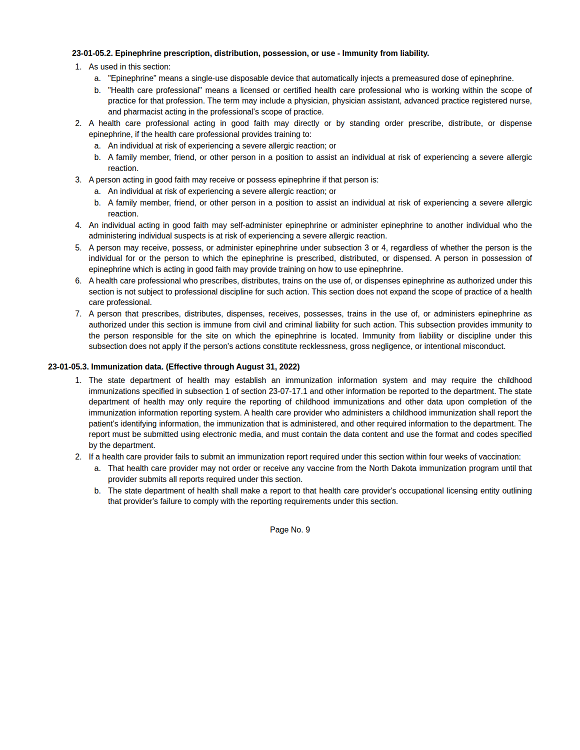23-01-05.2. Epinephrine prescription, distribution, possession, or use - Immunity from liability.
As used in this section:
"Epinephrine" means a single-use disposable device that automatically injects a premeasured dose of epinephrine.
"Health care professional" means a licensed or certified health care professional who is working within the scope of practice for that profession. The term may include a physician, physician assistant, advanced practice registered nurse, and pharmacist acting in the professional's scope of practice.
A health care professional acting in good faith may directly or by standing order prescribe, distribute, or dispense epinephrine, if the health care professional provides training to:
An individual at risk of experiencing a severe allergic reaction; or
A family member, friend, or other person in a position to assist an individual at risk of experiencing a severe allergic reaction.
A person acting in good faith may receive or possess epinephrine if that person is:
An individual at risk of experiencing a severe allergic reaction; or
A family member, friend, or other person in a position to assist an individual at risk of experiencing a severe allergic reaction.
An individual acting in good faith may self-administer epinephrine or administer epinephrine to another individual who the administering individual suspects is at risk of experiencing a severe allergic reaction.
A person may receive, possess, or administer epinephrine under subsection 3 or 4, regardless of whether the person is the individual for or the person to which the epinephrine is prescribed, distributed, or dispensed. A person in possession of epinephrine which is acting in good faith may provide training on how to use epinephrine.
A health care professional who prescribes, distributes, trains on the use of, or dispenses epinephrine as authorized under this section is not subject to professional discipline for such action. This section does not expand the scope of practice of a health care professional.
A person that prescribes, distributes, dispenses, receives, possesses, trains in the use of, or administers epinephrine as authorized under this section is immune from civil and criminal liability for such action. This subsection provides immunity to the person responsible for the site on which the epinephrine is located. Immunity from liability or discipline under this subsection does not apply if the person's actions constitute recklessness, gross negligence, or intentional misconduct.
23-01-05.3. Immunization data. (Effective through August 31, 2022)
The state department of health may establish an immunization information system and may require the childhood immunizations specified in subsection 1 of section 23-07-17.1 and other information be reported to the department. The state department of health may only require the reporting of childhood immunizations and other data upon completion of the immunization information reporting system. A health care provider who administers a childhood immunization shall report the patient's identifying information, the immunization that is administered, and other required information to the department. The report must be submitted using electronic media, and must contain the data content and use the format and codes specified by the department.
If a health care provider fails to submit an immunization report required under this section within four weeks of vaccination:
That health care provider may not order or receive any vaccine from the North Dakota immunization program until that provider submits all reports required under this section.
The state department of health shall make a report to that health care provider's occupational licensing entity outlining that provider's failure to comply with the reporting requirements under this section.
Page No. 9